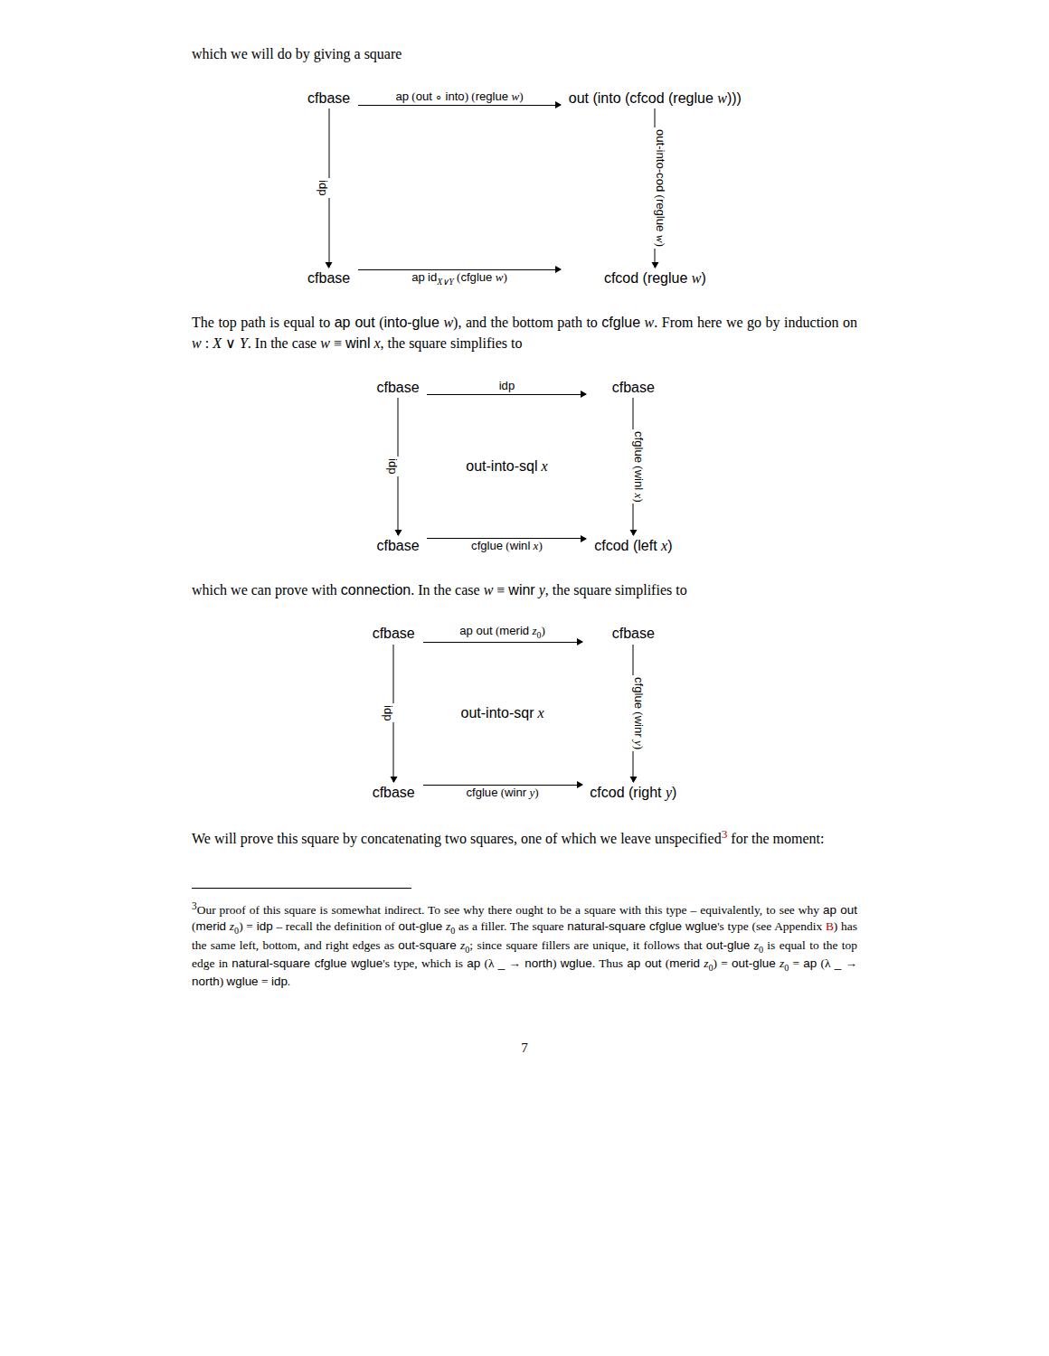which we will do by giving a square
cfbase
ap (out ∘ into) (reglue w)
out (into (cfcod (reglue w)))
idp
out-into-cod (reglue w)
cfbase
ap idX∨Y (cfglue w)
cfcod (reglue w)
The top path is equal to ap out (into-glue w), and the bottom path to cfglue w. From here we go by induction on w : X ∨ Y. In the case w ≡ winl x, the square simplifies to
cfbase
idp
cfbase
idp
out-into-sql x
cfglue (winl x)
cfbase
cfglue (winl x)
cfcod (left x)
which we can prove with connection. In the case w ≡ winr y, the square simplifies to
cfbase
ap out (merid z0)
cfbase
idp
out-into-sqr x
cfglue (winr y)
cfbase
cfglue (winr y)
cfcod (right y)
We will prove this square by concatenating two squares, one of which we leave unspecified3 for the moment:
3Our proof of this square is somewhat indirect. To see why there ought to be a square with this type – equivalently, to see why ap out (merid z0) = idp – recall the definition of out-glue z0 as a filler. The square natural-square cfglue wglue's type (see Appendix B) has the same left, bottom, and right edges as out-square z0; since square fillers are unique, it follows that out-glue z0 is equal to the top edge in natural-square cfglue wglue's type, which is ap (λ _ → north) wglue. Thus ap out (merid z0) = out-glue z0 = ap (λ _ → north) wglue = idp.
7